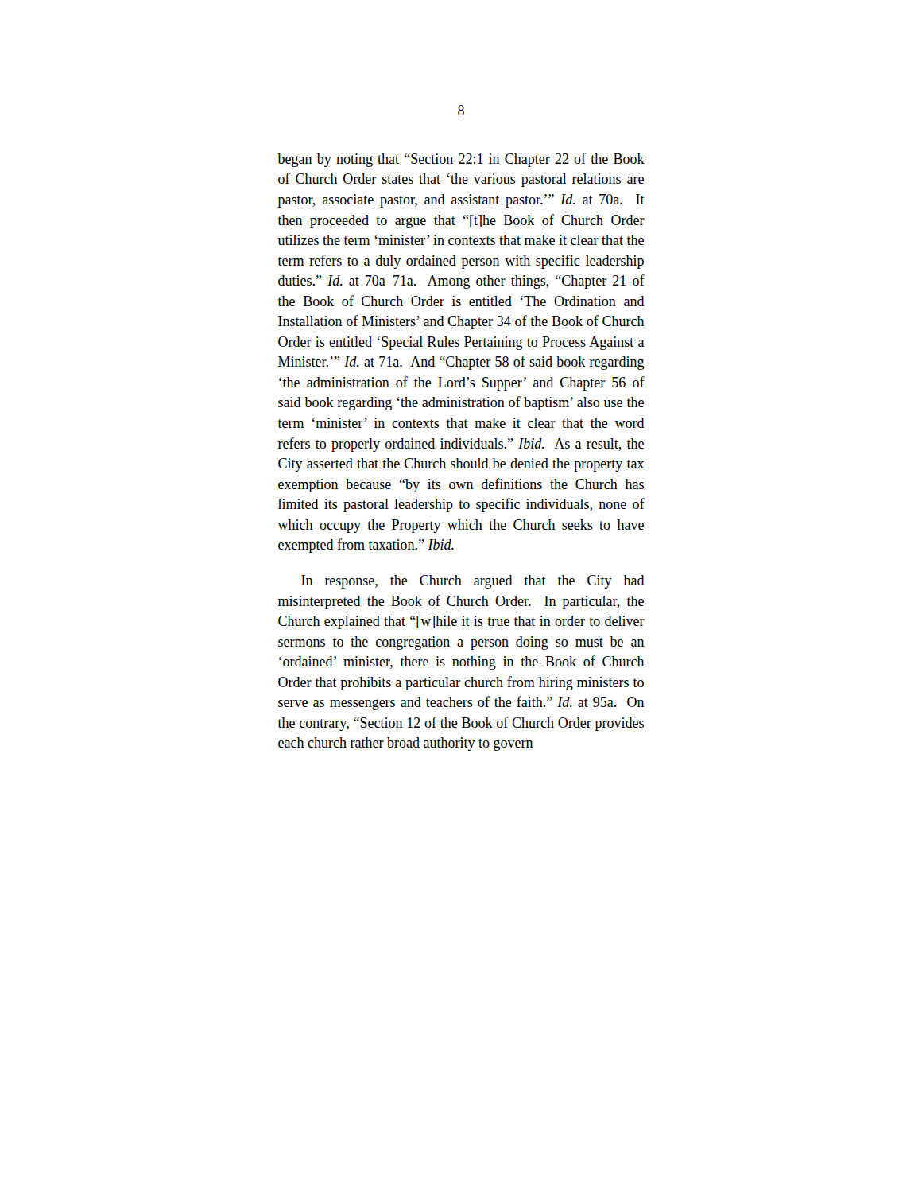8
began by noting that “Section 22:1 in Chapter 22 of the Book of Church Order states that ‘the various pastoral relations are pastor, associate pastor, and assistant pastor.’” Id. at 70a. It then proceeded to argue that “[t]he Book of Church Order utilizes the term ‘minister’ in contexts that make it clear that the term refers to a duly ordained person with specific leadership duties.” Id. at 70a–71a. Among other things, “Chapter 21 of the Book of Church Order is entitled ‘The Ordination and Installation of Ministers’ and Chapter 34 of the Book of Church Order is entitled ‘Special Rules Pertaining to Process Against a Minister.’” Id. at 71a. And “Chapter 58 of said book regarding ‘the administration of the Lord’s Supper’ and Chapter 56 of said book regarding ‘the administration of baptism’ also use the term ‘minister’ in contexts that make it clear that the word refers to properly ordained individuals.” Ibid. As a result, the City asserted that the Church should be denied the property tax exemption because “by its own definitions the Church has limited its pastoral leadership to specific individuals, none of which occupy the Property which the Church seeks to have exempted from taxation.” Ibid.
In response, the Church argued that the City had misinterpreted the Book of Church Order. In particular, the Church explained that “[w]hile it is true that in order to deliver sermons to the congregation a person doing so must be an ‘ordained’ minister, there is nothing in the Book of Church Order that prohibits a particular church from hiring ministers to serve as messengers and teachers of the faith.” Id. at 95a. On the contrary, “Section 12 of the Book of Church Order provides each church rather broad authority to govern